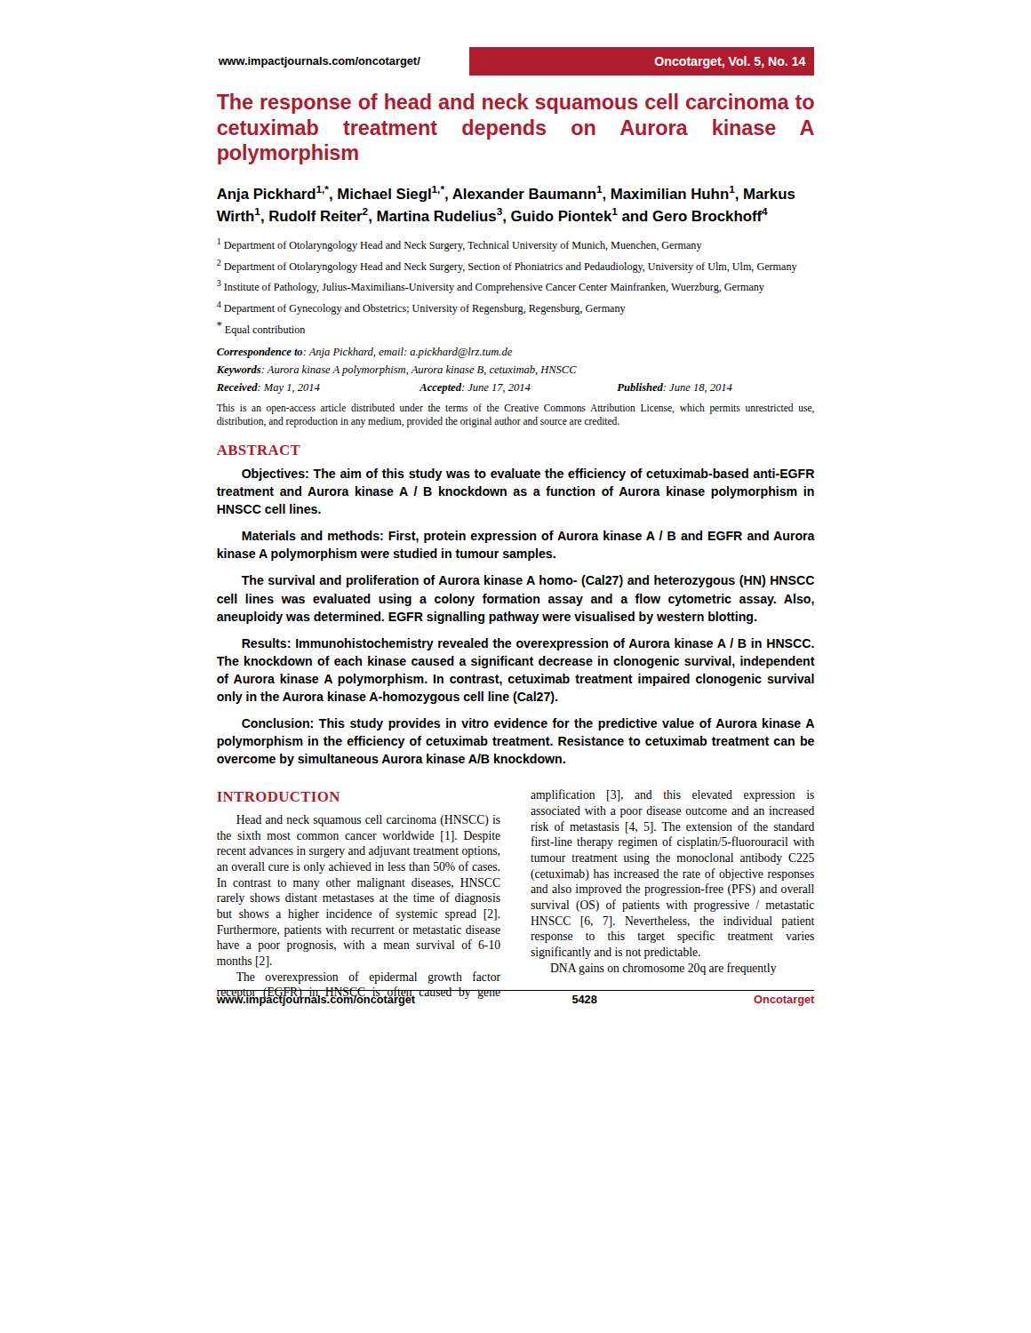www.impactjournals.com/oncotarget/
Oncotarget, Vol. 5, No. 14
The response of head and neck squamous cell carcinoma to cetuximab treatment depends on Aurora kinase A polymorphism
Anja Pickhard1,*, Michael Siegl1,*, Alexander Baumann1, Maximilian Huhn1, Markus Wirth1, Rudolf Reiter2, Martina Rudelius3, Guido Piontek1 and Gero Brockhoff4
1 Department of Otolaryngology Head and Neck Surgery, Technical University of Munich, Muenchen, Germany
2 Department of Otolaryngology Head and Neck Surgery, Section of Phoniatrics and Pedaudiology, University of Ulm, Ulm, Germany
3 Institute of Pathology, Julius-Maximilians-University and Comprehensive Cancer Center Mainfranken, Wuerzburg, Germany
4 Department of Gynecology and Obstetrics; University of Regensburg, Regensburg, Germany
* Equal contribution
Correspondence to: Anja Pickhard, email: a.pickhard@lrz.tum.de
Keywords: Aurora kinase A polymorphism, Aurora kinase B, cetuximab, HNSCC
Received: May 1, 2014 Accepted: June 17, 2014 Published: June 18, 2014
This is an open-access article distributed under the terms of the Creative Commons Attribution License, which permits unrestricted use, distribution, and reproduction in any medium, provided the original author and source are credited.
ABSTRACT
Objectives: The aim of this study was to evaluate the efficiency of cetuximab-based anti-EGFR treatment and Aurora kinase A / B knockdown as a function of Aurora kinase polymorphism in HNSCC cell lines.
Materials and methods: First, protein expression of Aurora kinase A / B and EGFR and Aurora kinase A polymorphism were studied in tumour samples.
The survival and proliferation of Aurora kinase A homo- (Cal27) and heterozygous (HN) HNSCC cell lines was evaluated using a colony formation assay and a flow cytometric assay. Also, aneuploidy was determined. EGFR signalling pathway were visualised by western blotting.
Results: Immunohistochemistry revealed the overexpression of Aurora kinase A / B in HNSCC. The knockdown of each kinase caused a significant decrease in clonogenic survival, independent of Aurora kinase A polymorphism. In contrast, cetuximab treatment impaired clonogenic survival only in the Aurora kinase A-homozygous cell line (Cal27).
Conclusion: This study provides in vitro evidence for the predictive value of Aurora kinase A polymorphism in the efficiency of cetuximab treatment. Resistance to cetuximab treatment can be overcome by simultaneous Aurora kinase A/B knockdown.
INTRODUCTION
Head and neck squamous cell carcinoma (HNSCC) is the sixth most common cancer worldwide [1]. Despite recent advances in surgery and adjuvant treatment options, an overall cure is only achieved in less than 50% of cases. In contrast to many other malignant diseases, HNSCC rarely shows distant metastases at the time of diagnosis but shows a higher incidence of systemic spread [2]. Furthermore, patients with recurrent or metastatic disease have a poor prognosis, with a mean survival of 6-10 months [2].
The overexpression of epidermal growth factor receptor (EGFR) in HNSCC is often caused by gene amplification [3], and this elevated expression is associated with a poor disease outcome and an increased risk of metastasis [4, 5]. The extension of the standard first-line therapy regimen of cisplatin/5-fluorouracil with tumour treatment using the monoclonal antibody C225 (cetuximab) has increased the rate of objective responses and also improved the progression-free (PFS) and overall survival (OS) of patients with progressive / metastatic HNSCC [6, 7]. Nevertheless, the individual patient response to this target specific treatment varies significantly and is not predictable.
DNA gains on chromosome 20q are frequently
www.impactjournals.com/oncotarget
5428
Oncotarget